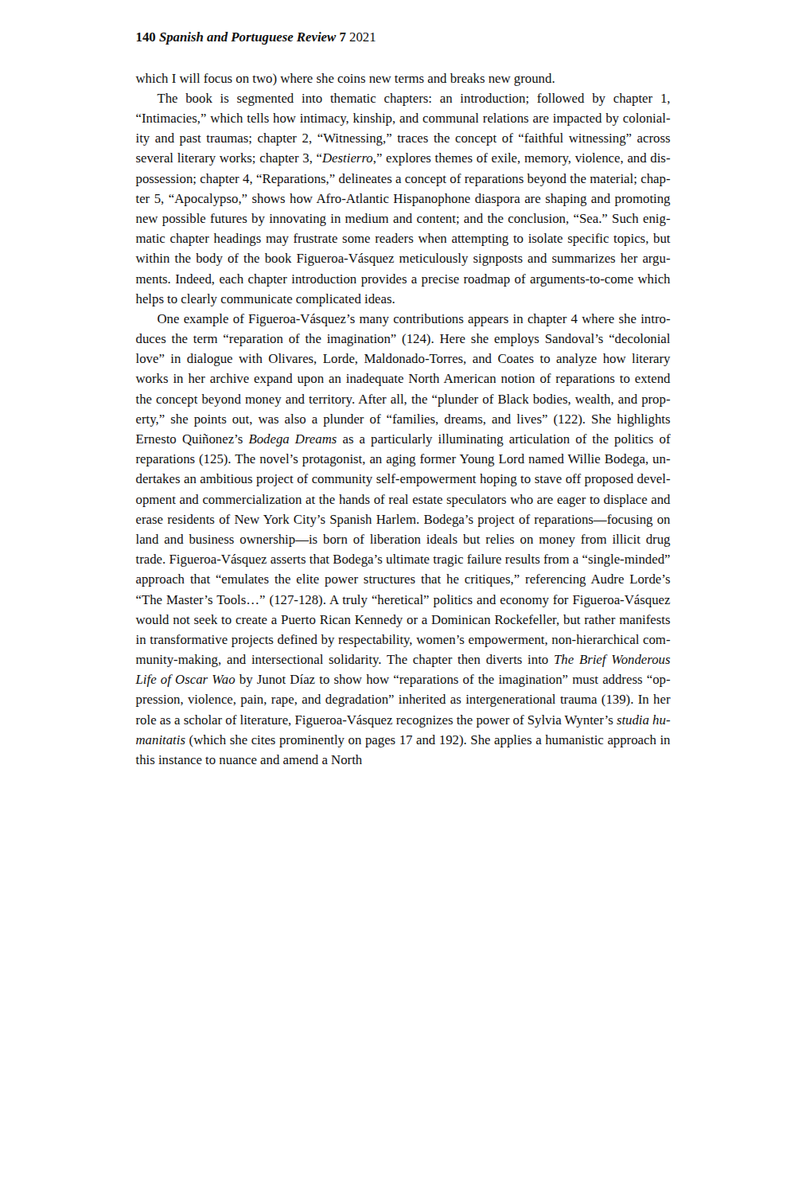140 Spanish and Portuguese Review 7 2021
which I will focus on two) where she coins new terms and breaks new ground.
The book is segmented into thematic chapters: an introduction; followed by chapter 1, “Intimacies,” which tells how intimacy, kinship, and communal relations are impacted by coloniality and past traumas; chapter 2, “Witnessing,” traces the concept of “faithful witnessing” across several literary works; chapter 3, “Destierro,” explores themes of exile, memory, violence, and dispossession; chapter 4, “Reparations,” delineates a concept of reparations beyond the material; chapter 5, “Apocalypso,” shows how Afro-Atlantic Hispanophone diaspora are shaping and promoting new possible futures by innovating in medium and content; and the conclusion, “Sea.” Such enigmatic chapter headings may frustrate some readers when attempting to isolate specific topics, but within the body of the book Figueroa-Vásquez meticulously signposts and summarizes her arguments. Indeed, each chapter introduction provides a precise roadmap of arguments-to-come which helps to clearly communicate complicated ideas.
One example of Figueroa-Vásquez’s many contributions appears in chapter 4 where she introduces the term “reparation of the imagination” (124). Here she employs Sandoval’s “decolonial love” in dialogue with Olivares, Lorde, Maldonado-Torres, and Coates to analyze how literary works in her archive expand upon an inadequate North American notion of reparations to extend the concept beyond money and territory. After all, the “plunder of Black bodies, wealth, and property,” she points out, was also a plunder of “families, dreams, and lives” (122). She highlights Ernesto Quiñonez’s Bodega Dreams as a particularly illuminating articulation of the politics of reparations (125). The novel’s protagonist, an aging former Young Lord named Willie Bodega, undertakes an ambitious project of community self-empowerment hoping to stave off proposed development and commercialization at the hands of real estate speculators who are eager to displace and erase residents of New York City’s Spanish Harlem. Bodega’s project of reparations—focusing on land and business ownership—is born of liberation ideals but relies on money from illicit drug trade. Figueroa-Vásquez asserts that Bodega’s ultimate tragic failure results from a “single-minded” approach that “emulates the elite power structures that he critiques,” referencing Audre Lorde’s “The Master’s Tools…” (127-128). A truly “heretical” politics and economy for Figueroa-Vásquez would not seek to create a Puerto Rican Kennedy or a Dominican Rockefeller, but rather manifests in transformative projects defined by respectability, women’s empowerment, non-hierarchical community-making, and intersectional solidarity. The chapter then diverts into The Brief Wonderous Life of Oscar Wao by Junot Díaz to show how “reparations of the imagination” must address “oppression, violence, pain, rape, and degradation” inherited as intergenerational trauma (139). In her role as a scholar of literature, Figueroa-Vásquez recognizes the power of Sylvia Wynter’s studia humanitatis (which she cites prominently on pages 17 and 192). She applies a humanistic approach in this instance to nuance and amend a North